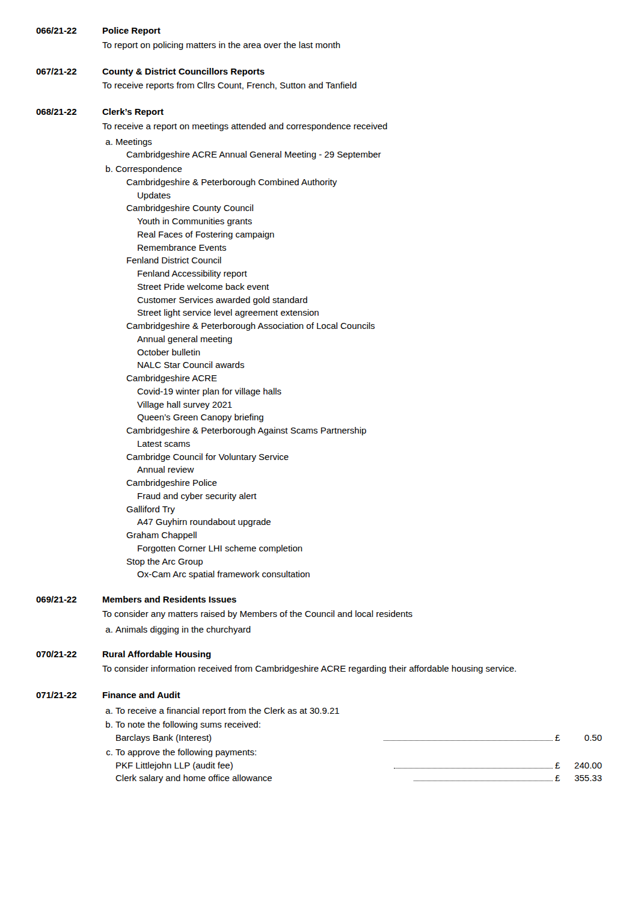066/21-22
Police Report
To report on policing matters in the area over the last month
067/21-22
County & District Councillors Reports
To receive reports from Cllrs Count, French, Sutton and Tanfield
068/21-22
Clerk’s Report
To receive a report on meetings attended and correspondence received
Meetings
Cambridgeshire ACRE Annual General Meeting - 29 September
Correspondence
Cambridgeshire & Peterborough Combined Authority
Updates
Cambridgeshire County Council
Youth in Communities grants
Real Faces of Fostering campaign
Remembrance Events
Fenland District Council
Fenland Accessibility report
Street Pride welcome back event
Customer Services awarded gold standard
Street light service level agreement extension
Cambridgeshire & Peterborough Association of Local Councils
Annual general meeting
October bulletin
NALC Star Council awards
Cambridgeshire ACRE
Covid-19 winter plan for village halls
Village hall survey 2021
Queen’s Green Canopy briefing
Cambridgeshire & Peterborough Against Scams Partnership
Latest scams
Cambridge Council for Voluntary Service
Annual review
Cambridgeshire Police
Fraud and cyber security alert
Galliford Try
A47 Guyhirn roundabout upgrade
Graham Chappell
Forgotten Corner LHI scheme completion
Stop the Arc Group
Ox-Cam Arc spatial framework consultation
069/21-22
Members and Residents Issues
To consider any matters raised by Members of the Council and local residents
Animals digging in the churchyard
070/21-22
Rural Affordable Housing
To consider information received from Cambridgeshire ACRE regarding their affordable housing service.
071/21-22
Finance and Audit
To receive a financial report from the Clerk as at 30.9.21
To note the following sums received:
Barclays Bank (Interest) £ 0.50
To approve the following payments:
PKF Littlejohn LLP (audit fee) £ 240.00
Clerk salary and home office allowance £ 355.33